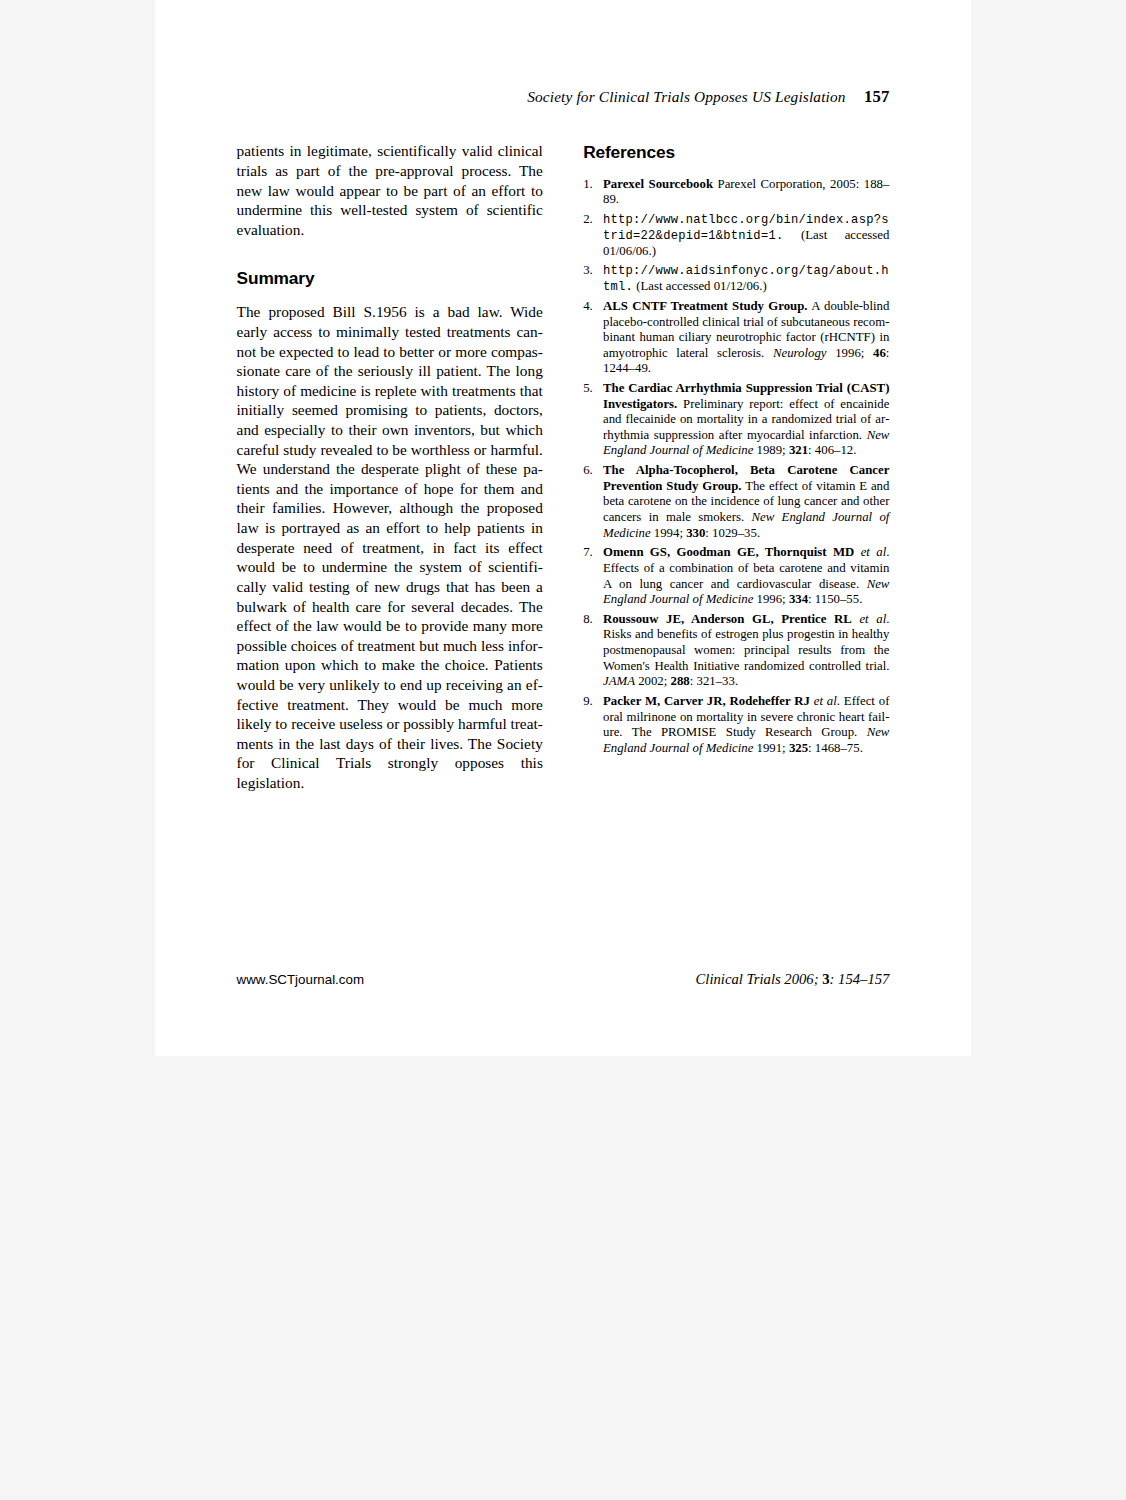Society for Clinical Trials Opposes US Legislation 157
patients in legitimate, scientifically valid clinical trials as part of the pre-approval process. The new law would appear to be part of an effort to undermine this well-tested system of scientific evaluation.
Summary
The proposed Bill S.1956 is a bad law. Wide early access to minimally tested treatments cannot be expected to lead to better or more compassionate care of the seriously ill patient. The long history of medicine is replete with treatments that initially seemed promising to patients, doctors, and especially to their own inventors, but which careful study revealed to be worthless or harmful. We understand the desperate plight of these patients and the importance of hope for them and their families. However, although the proposed law is portrayed as an effort to help patients in desperate need of treatment, in fact its effect would be to undermine the system of scientifically valid testing of new drugs that has been a bulwark of health care for several decades. The effect of the law would be to provide many more possible choices of treatment but much less information upon which to make the choice. Patients would be very unlikely to end up receiving an effective treatment. They would be much more likely to receive useless or possibly harmful treatments in the last days of their lives. The Society for Clinical Trials strongly opposes this legislation.
References
Parexel Sourcebook Parexel Corporation, 2005: 188–89.
http://www.natlbcc.org/bin/index.asp?strid=22&depid=1&btnid=1. (Last accessed 01/06/06.)
http://www.aidsinfonyc.org/tag/about.html. (Last accessed 01/12/06.)
ALS CNTF Treatment Study Group. A double-blind placebo-controlled clinical trial of subcutaneous recombinant human ciliary neurotrophic factor (rHCNTF) in amyotrophic lateral sclerosis. Neurology 1996; 46: 1244–49.
The Cardiac Arrhythmia Suppression Trial (CAST) Investigators. Preliminary report: effect of encainide and flecainide on mortality in a randomized trial of arrhythmia suppression after myocardial infarction. New England Journal of Medicine 1989; 321: 406–12.
The Alpha-Tocopherol, Beta Carotene Cancer Prevention Study Group. The effect of vitamin E and beta carotene on the incidence of lung cancer and other cancers in male smokers. New England Journal of Medicine 1994; 330: 1029–35.
Omenn GS, Goodman GE, Thornquist MD et al. Effects of a combination of beta carotene and vitamin A on lung cancer and cardiovascular disease. New England Journal of Medicine 1996; 334: 1150–55.
Roussouw JE, Anderson GL, Prentice RL et al. Risks and benefits of estrogen plus progestin in healthy postmenopausal women: principal results from the Women's Health Initiative randomized controlled trial. JAMA 2002; 288: 321–33.
Packer M, Carver JR, Rodeheffer RJ et al. Effect of oral milrinone on mortality in severe chronic heart failure. The PROMISE Study Research Group. New England Journal of Medicine 1991; 325: 1468–75.
www.SCTjournal.com
Clinical Trials 2006; 3: 154–157